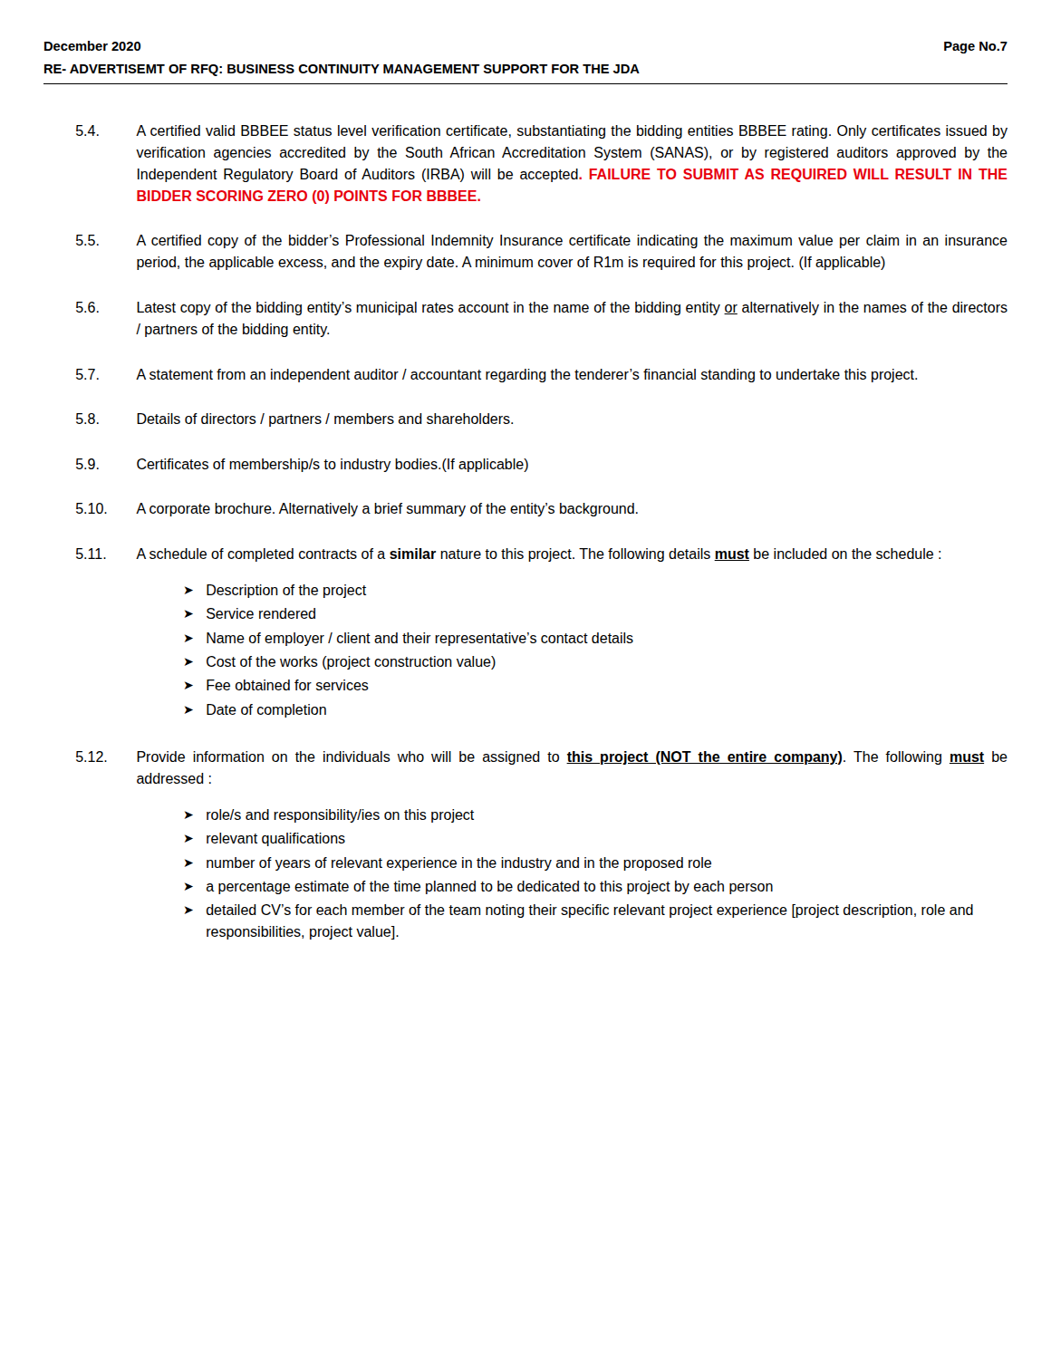December 2020 Page No.7
RE- ADVERTISEMT OF RFQ: BUSINESS CONTINUITY MANAGEMENT SUPPORT FOR THE JDA
5.4. A certified valid BBBEE status level verification certificate, substantiating the bidding entities BBBEE rating. Only certificates issued by verification agencies accredited by the South African Accreditation System (SANAS), or by registered auditors approved by the Independent Regulatory Board of Auditors (IRBA) will be accepted. FAILURE TO SUBMIT AS REQUIRED WILL RESULT IN THE BIDDER SCORING ZERO (0) POINTS FOR BBBEE.
5.5. A certified copy of the bidder’s Professional Indemnity Insurance certificate indicating the maximum value per claim in an insurance period, the applicable excess, and the expiry date. A minimum cover of R1m is required for this project. (If applicable)
5.6. Latest copy of the bidding entity’s municipal rates account in the name of the bidding entity or alternatively in the names of the directors / partners of the bidding entity.
5.7. A statement from an independent auditor / accountant regarding the tenderer’s financial standing to undertake this project.
5.8. Details of directors / partners / members and shareholders.
5.9. Certificates of membership/s to industry bodies.(If applicable)
5.10. A corporate brochure. Alternatively a brief summary of the entity’s background.
5.11. A schedule of completed contracts of a similar nature to this project. The following details must be included on the schedule :
Description of the project
Service rendered
Name of employer / client and their representative’s contact details
Cost of the works (project construction value)
Fee obtained for services
Date of completion
5.12. Provide information on the individuals who will be assigned to this project (NOT the entire company). The following must be addressed :
role/s and responsibility/ies on this project
relevant qualifications
number of years of relevant experience in the industry and in the proposed role
a percentage estimate of the time planned to be dedicated to this project by each person
detailed CV’s for each member of the team noting their specific relevant project experience [project description, role and responsibilities, project value].